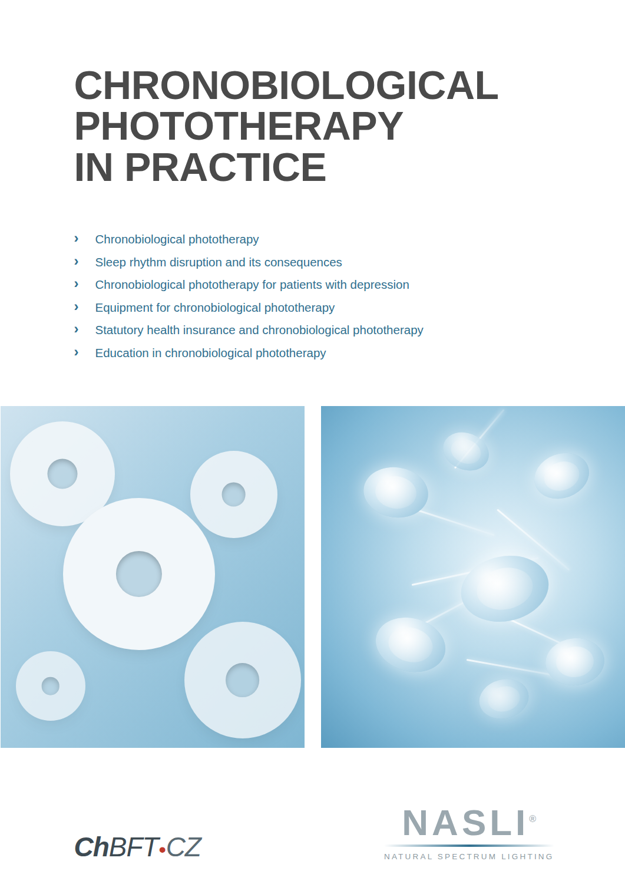Chronobiological Phototherapy in Practice
Chronobiological phototherapy
Sleep rhythm disruption and its consequences
Chronobiological phototherapy for patients with depression
Equipment for chronobiological phototherapy
Statutory health insurance and chronobiological phototherapy
Education in chronobiological phototherapy
Ch BFT•CZ
NASLI®
Natural Spectrum Lighting